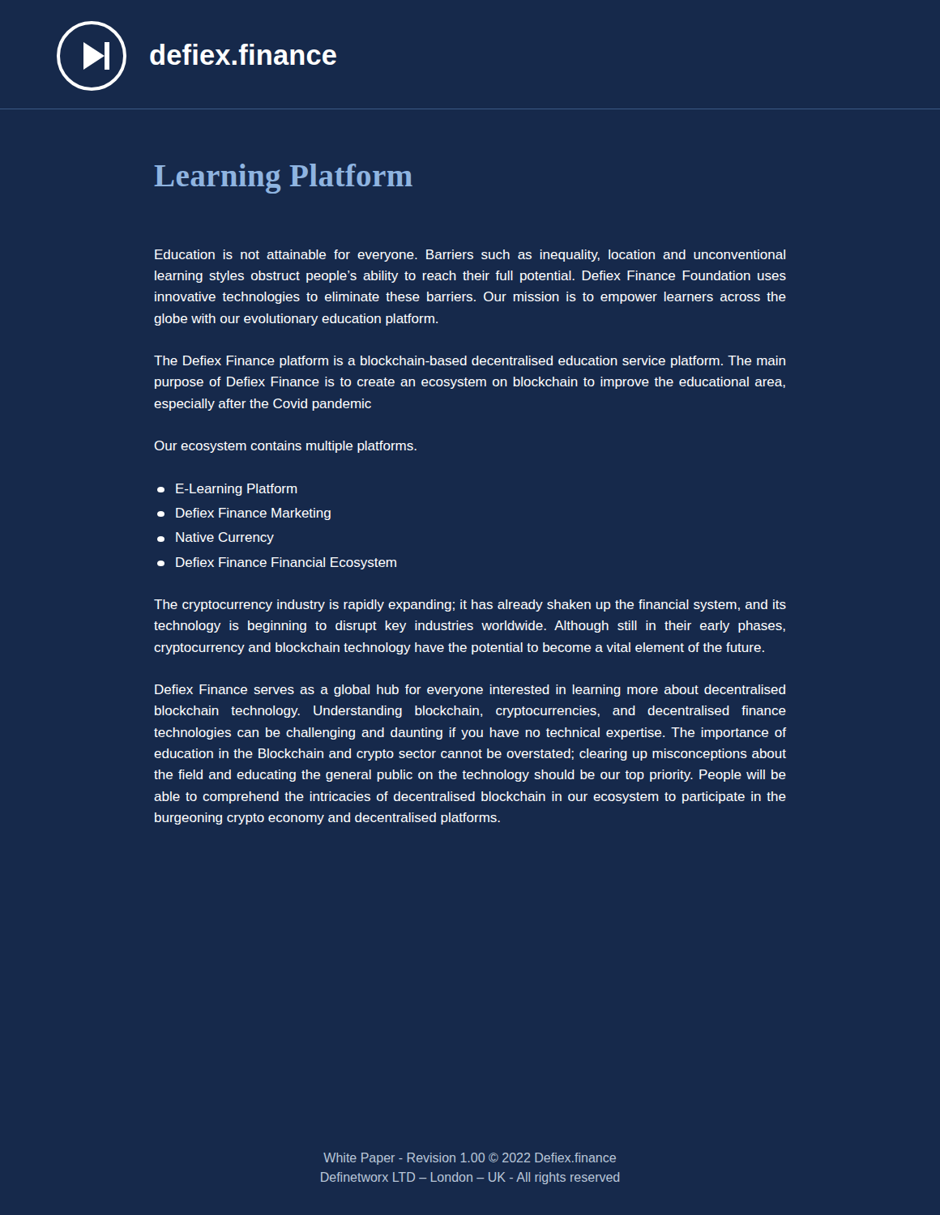defiex.finance
Learning Platform
Education is not attainable for everyone. Barriers such as inequality, location and unconventional learning styles obstruct people’s ability to reach their full potential. Defiex Finance Foundation uses innovative technologies to eliminate these barriers. Our mission is to empower learners across the globe with our evolutionary education platform.
The Defiex Finance platform is a blockchain-based decentralised education service platform. The main purpose of Defiex Finance is to create an ecosystem on blockchain to improve the educational area, especially after the Covid pandemic
Our ecosystem contains multiple platforms.
E-Learning Platform
Defiex Finance Marketing
Native Currency
Defiex Finance Financial Ecosystem
The cryptocurrency industry is rapidly expanding; it has already shaken up the financial system, and its technology is beginning to disrupt key industries worldwide. Although still in their early phases, cryptocurrency and blockchain technology have the potential to become a vital element of the future.
Defiex Finance serves as a global hub for everyone interested in learning more about decentralised blockchain technology. Understanding blockchain, cryptocurrencies, and decentralised finance technologies can be challenging and daunting if you have no technical expertise. The importance of education in the Blockchain and crypto sector cannot be overstated; clearing up misconceptions about the field and educating the general public on the technology should be our top priority. People will be able to comprehend the intricacies of decentralised blockchain in our ecosystem to participate in the burgeoning crypto economy and decentralised platforms.
White Paper - Revision 1.00 © 2022 Defiex.finance
Definetworx LTD – London – UK - All rights reserved